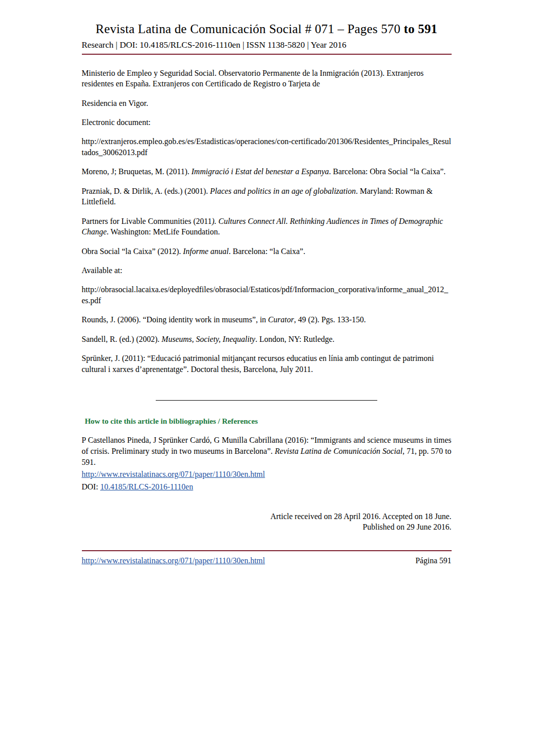Revista Latina de Comunicación Social # 071 – Pages 570 to 591
Research | DOI: 10.4185/RLCS-2016-1110en | ISSN 1138-5820 | Year 2016
Ministerio de Empleo y Seguridad Social. Observatorio Permanente de la Inmigración (2013). Extranjeros residentes en España. Extranjeros con Certificado de Registro o Tarjeta de
Residencia en Vigor.
Electronic document:
http://extranjeros.empleo.gob.es/es/Estadisticas/operaciones/con-certificado/201306/Residentes_Principales_Resultados_30062013.pdf
Moreno, J; Bruquetas, M. (2011). Immigració i Estat del benestar a Espanya. Barcelona: Obra Social “la Caixa”.
Prazniak, D. & Dirlik, A. (eds.) (2001). Places and politics in an age of globalization. Maryland: Rowman & Littlefield.
Partners for Livable Communities (2011). Cultures Connect All. Rethinking Audiences in Times of Demographic Change. Washington: MetLife Foundation.
Obra Social “la Caixa” (2012). Informe anual. Barcelona: “la Caixa”.
Available at:
http://obrasocial.lacaixa.es/deployedfiles/obrasocial/Estaticos/pdf/Informacion_corporativa/informe_anual_2012_es.pdf
Rounds, J. (2006). “Doing identity work in museums”, in Curator, 49 (2). Pgs. 133-150.
Sandell, R. (ed.) (2002). Museums, Society, Inequality. London, NY: Rutledge.
Sprünker, J. (2011): “Educació patrimonial mitjançant recursos educatius en línia amb contingut de patrimoni cultural i xarxes d’aprenentatge”. Doctoral thesis, Barcelona, July 2011.
How to cite this article in bibliographies / References
P Castellanos Pineda, J Sprünker Cardó, G Munilla Cabrillana (2016): “Immigrants and science museums in times of crisis. Preliminary study in two museums in Barcelona”. Revista Latina de Comunicación Social, 71, pp. 570 to 591.
http://www.revistalatinacs.org/071/paper/1110/30en.html
DOI: 10.4185/RLCS-2016-1110en
Article received on 28 April 2016. Accepted on 18 June.
Published on 29 June 2016.
http://www.revistalatinacs.org/071/paper/1110/30en.html Página 591